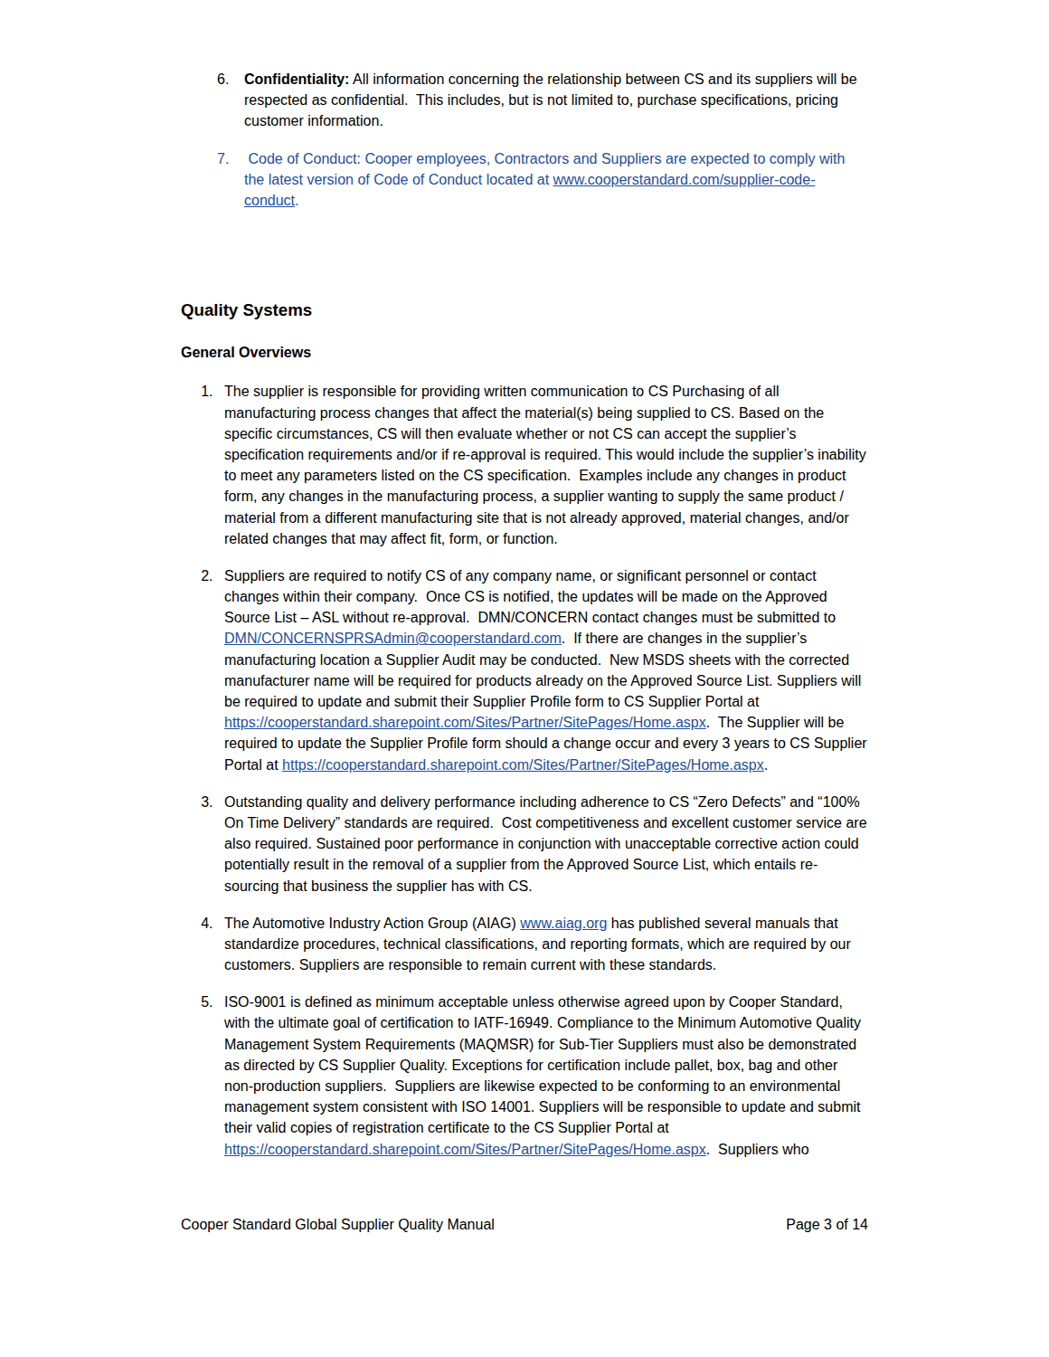Confidentiality: All information concerning the relationship between CS and its suppliers will be respected as confidential. This includes, but is not limited to, purchase specifications, pricing customer information.
Code of Conduct: Cooper employees, Contractors and Suppliers are expected to comply with the latest version of Code of Conduct located at www.cooperstandard.com/supplier-code-conduct.
Quality Systems
General Overviews
The supplier is responsible for providing written communication to CS Purchasing of all manufacturing process changes that affect the material(s) being supplied to CS. Based on the specific circumstances, CS will then evaluate whether or not CS can accept the supplier’s specification requirements and/or if re-approval is required. This would include the supplier’s inability to meet any parameters listed on the CS specification. Examples include any changes in product form, any changes in the manufacturing process, a supplier wanting to supply the same product / material from a different manufacturing site that is not already approved, material changes, and/or related changes that may affect fit, form, or function.
Suppliers are required to notify CS of any company name, or significant personnel or contact changes within their company. Once CS is notified, the updates will be made on the Approved Source List – ASL without re-approval. DMN/CONCERN contact changes must be submitted to DMN/CONCERNSPRSAdmin@cooperstandard.com. If there are changes in the supplier’s manufacturing location a Supplier Audit may be conducted. New MSDS sheets with the corrected manufacturer name will be required for products already on the Approved Source List. Suppliers will be required to update and submit their Supplier Profile form to CS Supplier Portal at https://cooperstandard.sharepoint.com/Sites/Partner/SitePages/Home.aspx. The Supplier will be required to update the Supplier Profile form should a change occur and every 3 years to CS Supplier Portal at https://cooperstandard.sharepoint.com/Sites/Partner/SitePages/Home.aspx.
Outstanding quality and delivery performance including adherence to CS “Zero Defects” and “100% On Time Delivery” standards are required. Cost competitiveness and excellent customer service are also required. Sustained poor performance in conjunction with unacceptable corrective action could potentially result in the removal of a supplier from the Approved Source List, which entails re-sourcing that business the supplier has with CS.
The Automotive Industry Action Group (AIAG) www.aiag.org has published several manuals that standardize procedures, technical classifications, and reporting formats, which are required by our customers. Suppliers are responsible to remain current with these standards.
ISO-9001 is defined as minimum acceptable unless otherwise agreed upon by Cooper Standard, with the ultimate goal of certification to IATF-16949. Compliance to the Minimum Automotive Quality Management System Requirements (MAQMSR) for Sub-Tier Suppliers must also be demonstrated as directed by CS Supplier Quality. Exceptions for certification include pallet, box, bag and other non-production suppliers. Suppliers are likewise expected to be conforming to an environmental management system consistent with ISO 14001. Suppliers will be responsible to update and submit their valid copies of registration certificate to the CS Supplier Portal at https://cooperstandard.sharepoint.com/Sites/Partner/SitePages/Home.aspx. Suppliers who
Cooper Standard Global Supplier Quality Manual Page 3 of 14